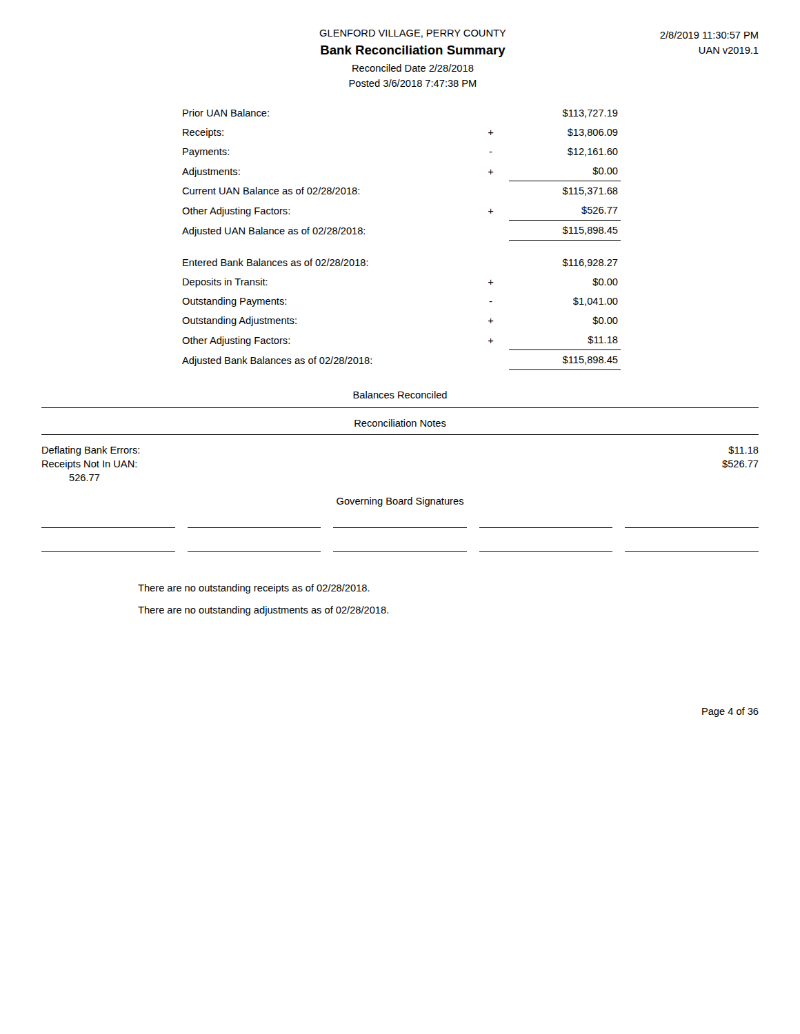GLENFORD VILLAGE, PERRY COUNTY
Bank Reconciliation Summary
Reconciled Date 2/28/2018
Posted 3/6/2018 7:47:38 PM
2/8/2019 11:30:57 PM
UAN v2019.1
| Prior UAN Balance: | | $113,727.19 |
| Receipts: | + | $13,806.09 |
| Payments: | - | $12,161.60 |
| Adjustments: | + | $0.00 |
| Current UAN Balance as of 02/28/2018: | | $115,371.68 |
| Other Adjusting Factors: | + | $526.77 |
| Adjusted UAN Balance as of 02/28/2018: | | $115,898.45 |
| Entered Bank Balances as of 02/28/2018: | | $116,928.27 |
| Deposits in Transit: | + | $0.00 |
| Outstanding Payments: | - | $1,041.00 |
| Outstanding Adjustments: | + | $0.00 |
| Other Adjusting Factors: | + | $11.18 |
| Adjusted Bank Balances as of 02/28/2018: | | $115,898.45 |
Balances Reconciled
Reconciliation Notes
Deflating Bank Errors: $11.18
Receipts Not In UAN: $526.77
526.77
Governing Board Signatures
There are no outstanding receipts as of 02/28/2018.
There are no outstanding adjustments as of 02/28/2018.
Page 4 of 36